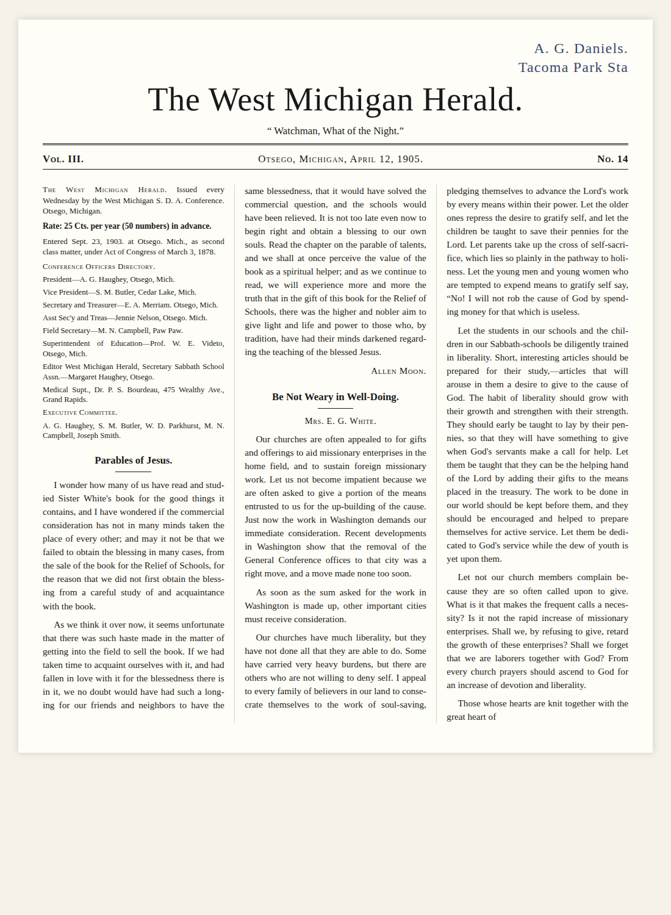A. G. Daniels.
Tacoma Park Sta
The West Michigan Herald.
“ Watchman, What of the Night.”
Vol. III. Otsego, Michigan, April 12, 1905. No. 14
The West Michigan Herald. Issued every Wednesday by the West Michigan S. D. A. Conference. Otsego, Michigan.
Rate: 25 Cts. per year (50 numbers) in advance.
Entered Sept. 23, 1903. at Otsego. Mich., as second class matter, under Act of Congress of March 3, 1878.
Conference Officers Directory.
President—A. G. Haughey, Otsego, Mich.
Vice President—S. M. Butler, Cedar Lake, Mich.
Secretary and Treasurer—E. A. Merriam. Otsego, Mich.
Asst Sec'y and Treas—Jennie Nelson, Otsego. Mich.
Field Secretary—M. N. Campbell, Paw Paw.
Superintendent of Education—Prof. W. E. Videto, Otsego, Mich.
Editor West Michigan Herald, Secretary Sabbath School Assn.—Margaret Haughey, Otsego.
Medical Supt., Dr. P. S. Bourdeau, 475 Wealthy Ave., Grand Rapids.
Executive Committee.
A. G. Haughey, S. M. Butler, W. D. Parkhurst, M. N. Campbell, Joseph Smith.
Parables of Jesus.
I wonder how many of us have read and studied Sister White's book for the good things it contains, and I have wondered if the commercial consideration has not in many minds taken the place of every other; and may it not be that we failed to obtain the blessing in many cases, from the sale of the book for the Relief of Schools, for the reason that we did not first obtain the blessing from a careful study of and acquaintance with the book.
As we think it over now, it seems unfortunate that there was such haste made in the matter of getting into the field to sell the book. If we had taken time to acquaint ourselves with it, and had fallen in love with it for the blessedness there is in it, we no doubt would have had such a longing for our friends and neighbors to have the same blessedness, that it would have solved the commercial question, and the schools would have been relieved. It is not too late even now to begin right and obtain a blessing to our own souls. Read the chapter on the parable of talents, and we shall at once perceive the value of the book as a spiritual helper; and as we continue to read, we will experience more and more the truth that in the gift of this book for the Relief of Schools, there was the higher and nobler aim to give light and life and power to those who, by tradition, have had their minds darkened regarding the teaching of the blessed Jesus.
Allen Moon.
Be Not Weary in Well-Doing.
Mrs. E. G. White.
Our churches are often appealed to for gifts and offerings to aid missionary enterprises in the home field, and to sustain foreign missionary work. Let us not become impatient because we are often asked to give a portion of the means entrusted to us for the up-building of the cause. Just now the work in Washington demands our immediate consideration. Recent developments in Washington show that the removal of the General Conference offices to that city was a right move, and a move made none too soon.
As soon as the sum asked for the work in Washington is made up, other important cities must receive consideration.
Our churches have much liberality, but they have not done all that they are able to do. Some have carried very heavy burdens, but there are others who are not willing to deny self. I appeal to every family of believers in our land to consecrate themselves to the work of soul-saving, pledging themselves to advance the Lord's work by every means within their power. Let the older ones repress the desire to gratify self, and let the children be taught to save their pennies for the Lord. Let parents take up the cross of self-sacrifice, which lies so plainly in the pathway to holiness. Let the young men and young women who are tempted to expend means to gratify self say, “No! I will not rob the cause of God by spending money for that which is useless.
Let the students in our schools and the children in our Sabbath-schools be diligently trained in liberality. Short, interesting articles should be prepared for their study,—articles that will arouse in them a desire to give to the cause of God. The habit of liberality should grow with their growth and strengthen with their strength. They should early be taught to lay by their pennies, so that they will have something to give when God's servants make a call for help. Let them be taught that they can be the helping hand of the Lord by adding their gifts to the means placed in the treasury. The work to be done in our world should be kept before them, and they should be encouraged and helped to prepare themselves for active service. Let them be dedicated to God's service while the dew of youth is yet upon them.
Let not our church members complain because they are so often called upon to give. What is it that makes the frequent calls a necessity? Is it not the rapid increase of missionary enterprises. Shall we, by refusing to give, retard the growth of these enterprises? Shall we forget that we are laborers together with God? From every church prayers should ascend to God for an increase of devotion and liberality.
Those whose hearts are knit together with the great heart of